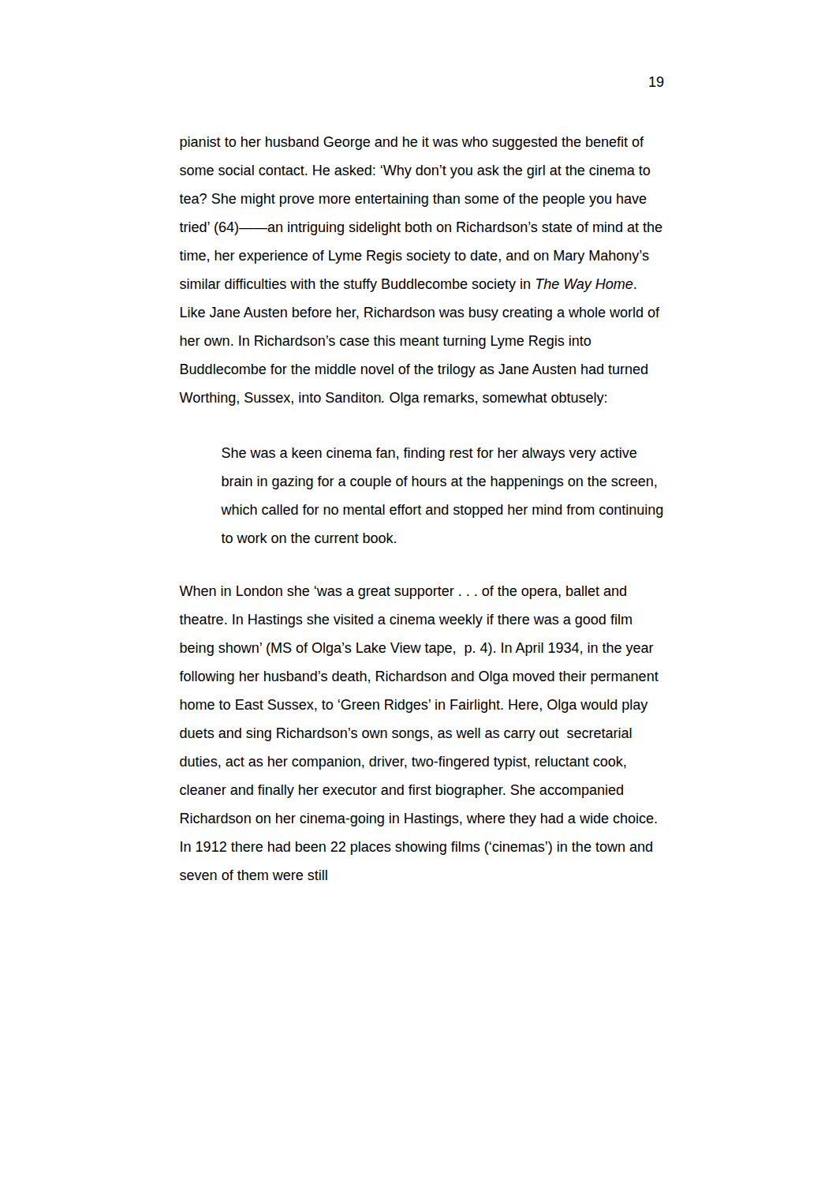19
pianist to her husband George and he it was who suggested the benefit of some social contact. He asked: ‘Why don’t you ask the girl at the cinema to tea? She might prove more entertaining than some of the people you have tried’ (64)——an intriguing sidelight both on Richardson’s state of mind at the time, her experience of Lyme Regis society to date, and on Mary Mahony’s similar difficulties with the stuffy Buddlecombe society in The Way Home. Like Jane Austen before her, Richardson was busy creating a whole world of her own. In Richardson’s case this meant turning Lyme Regis into Buddlecombe for the middle novel of the trilogy as Jane Austen had turned Worthing, Sussex, into Sanditon. Olga remarks, somewhat obtusely:
She was a keen cinema fan, finding rest for her always very active brain in gazing for a couple of hours at the happenings on the screen, which called for no mental effort and stopped her mind from continuing to work on the current book.
When in London she ‘was a great supporter . . . of the opera, ballet and theatre. In Hastings she visited a cinema weekly if there was a good film being shown’ (MS of Olga’s Lake View tape, p. 4). In April 1934, in the year following her husband’s death, Richardson and Olga moved their permanent home to East Sussex, to ‘Green Ridges’ in Fairlight. Here, Olga would play duets and sing Richardson’s own songs, as well as carry out secretarial duties, act as her companion, driver, two-fingered typist, reluctant cook, cleaner and finally her executor and first biographer. She accompanied Richardson on her cinema-going in Hastings, where they had a wide choice. In 1912 there had been 22 places showing films (‘cinemas’) in the town and seven of them were still